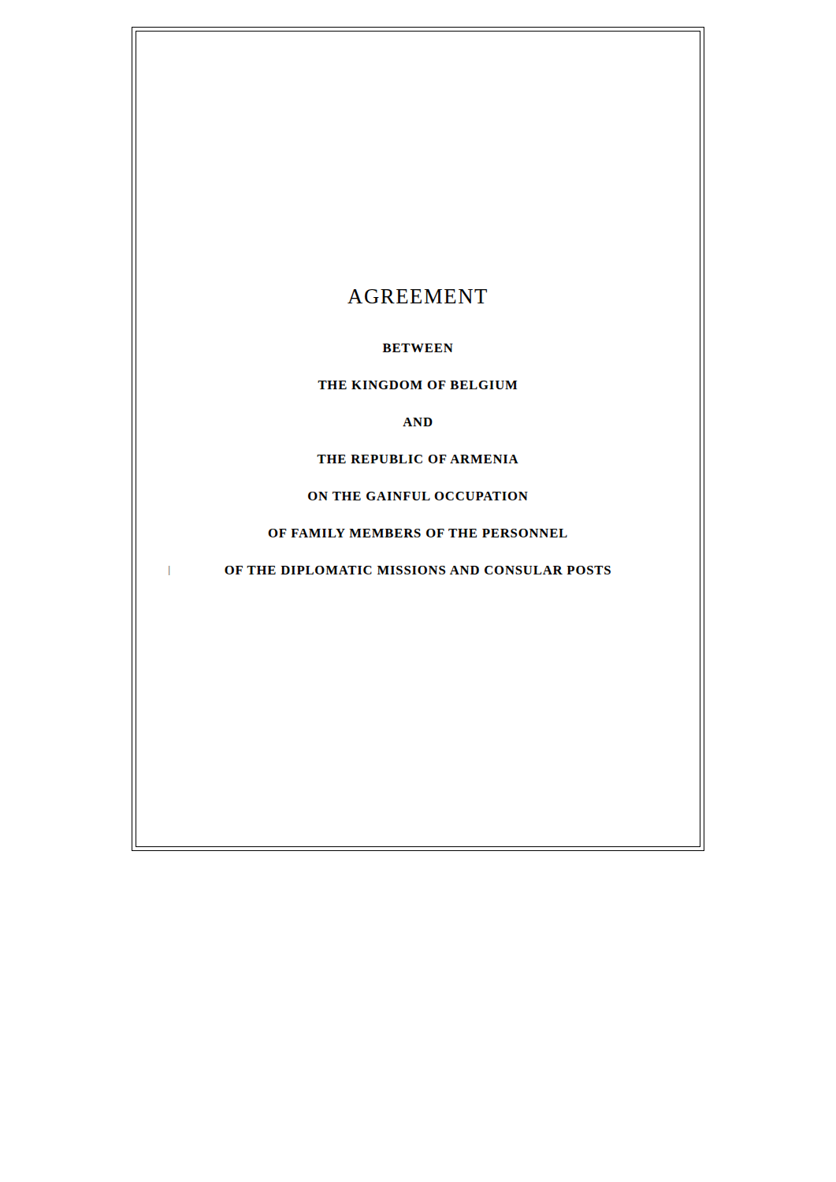AGREEMENT
BETWEEN
THE KINGDOM OF BELGIUM
AND
THE REPUBLIC OF ARMENIA
ON THE GAINFUL OCCUPATION
OF FAMILY MEMBERS OF THE PERSONNEL
OF THE DIPLOMATIC MISSIONS AND CONSULAR POSTS
|